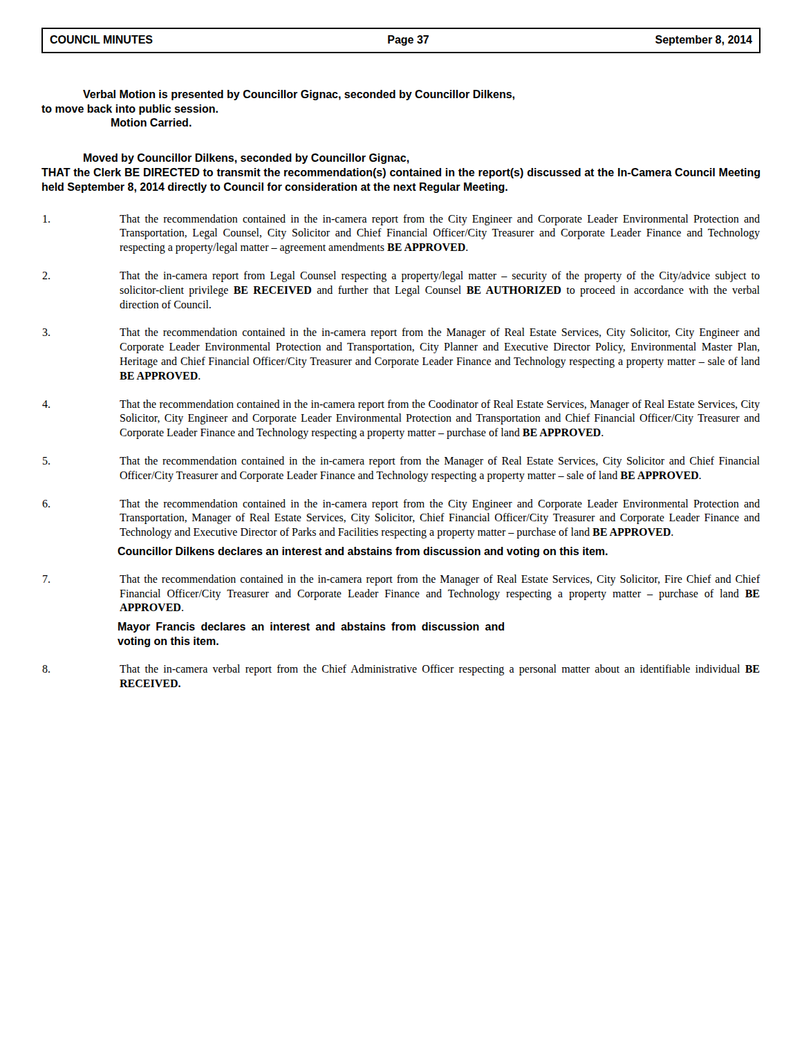| COUNCIL MINUTES | Page 37 | September 8, 2014 |
Verbal Motion is presented by Councillor Gignac, seconded by Councillor Dilkens,
to move back into public session.
Motion Carried.
Moved by Councillor Dilkens, seconded by Councillor Gignac,
THAT the Clerk BE DIRECTED to transmit the recommendation(s) contained in the report(s) discussed at the In-Camera Council Meeting held September 8, 2014 directly to Council for consideration at the next Regular Meeting.
| 1. | That the recommendation contained in the in-camera report from the City Engineer and Corporate Leader Environmental Protection and Transportation, Legal Counsel, City Solicitor and Chief Financial Officer/City Treasurer and Corporate Leader Finance and Technology respecting a property/legal matter – agreement amendments BE APPROVED . |
| 2. | That the in-camera report from Legal Counsel respecting a property/legal matter – security of the property of the City/advice subject to solicitor-client privilege BE RECEIVED and further that Legal Counsel BE AUTHORIZED to proceed in accordance with the verbal direction of Council. |
| 3. | That the recommendation contained in the in-camera report from the Manager of Real Estate Services, City Solicitor, City Engineer and Corporate Leader Environmental Protection and Transportation, City Planner and Executive Director Policy, Environmental Master Plan, Heritage and Chief Financial Officer/City Treasurer and Corporate Leader Finance and Technology respecting a property matter – sale of land BE APPROVED . |
| 4. | That the recommendation contained in the in-camera report from the Coodinator of Real Estate Services, Manager of Real Estate Services, City Solicitor, City Engineer and Corporate Leader Environmental Protection and Transportation and Chief Financial Officer/City Treasurer and Corporate Leader Finance and Technology respecting a property matter – purchase of land BE APPROVED . |
| 5. | That the recommendation contained in the in-camera report from the Manager of Real Estate Services, City Solicitor and Chief Financial Officer/City Treasurer and Corporate Leader Finance and Technology respecting a property matter – sale of land BE APPROVED . |
| 6. | That the recommendation contained in the in-camera report from the City Engineer and Corporate Leader Environmental Protection and Transportation, Manager of Real Estate Services, City Solicitor, Chief Financial Officer/City Treasurer and Corporate Leader Finance and Technology and Executive Director of Parks and Facilities respecting a property matter – purchase of land BE APPROVED . |
Councillor Dilkens declares an interest and abstains from discussion and voting on this item.
| 7. | That the recommendation contained in the in-camera report from the Manager of Real Estate Services, City Solicitor, Fire Chief and Chief Financial Officer/City Treasurer and Corporate Leader Finance and Technology respecting a property matter – purchase of land BE APPROVED . |
Mayor Francis declares an interest and abstains from discussion and voting on this item.
| 8. | That the in-camera verbal report from the Chief Administrative Officer respecting a personal matter about an identifiable individual BE RECEIVED. |